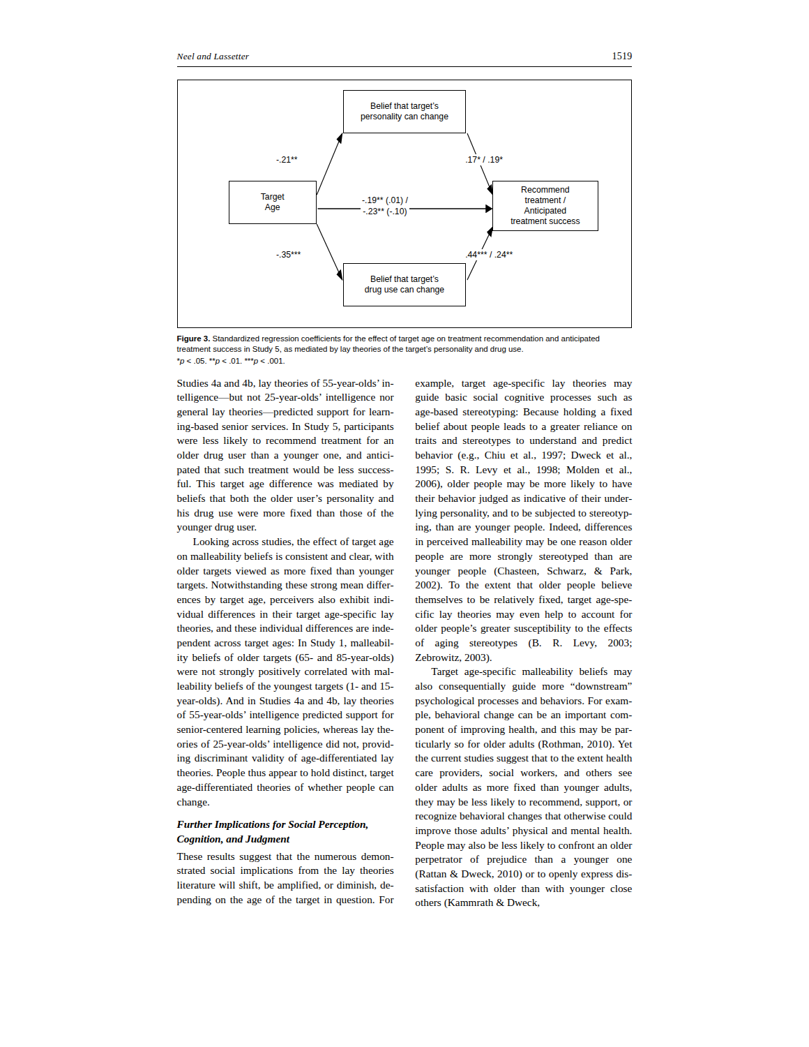Neel and Lassetter 1519
Belief that target’s
personality can change
Target
Age
Recommend
treatment /
Anticipated
treatment success
Belief that target’s
drug use can change
-.21**
.17* / .19*
-.35***
.44*** / .24**
-.19** (.01) /
-.23** (-.10)
Figure 3. Standardized regression coefficients for the effect of target age on treatment recommendation and anticipated treatment success in Study 5, as mediated by lay theories of the target’s personality and drug use. *p < .05. **p < .01. ***p < .001.
Studies 4a and 4b, lay theories of 55-year-olds’ intelligence—but not 25-year-olds’ intelligence nor general lay theories—predicted support for learning-based senior services. In Study 5, participants were less likely to recommend treatment for an older drug user than a younger one, and anticipated that such treatment would be less successful. This target age difference was mediated by beliefs that both the older user’s personality and his drug use were more fixed than those of the younger drug user.
Looking across studies, the effect of target age on malleability beliefs is consistent and clear, with older targets viewed as more fixed than younger targets. Notwithstanding these strong mean differences by target age, perceivers also exhibit individual differences in their target age-specific lay theories, and these individual differences are independent across target ages: In Study 1, malleability beliefs of older targets (65- and 85-year-olds) were not strongly positively correlated with malleability beliefs of the youngest targets (1- and 15-year-olds). And in Studies 4a and 4b, lay theories of 55-year-olds’ intelligence predicted support for senior-centered learning policies, whereas lay theories of 25-year-olds’ intelligence did not, providing discriminant validity of age-differentiated lay theories. People thus appear to hold distinct, target age-differentiated theories of whether people can change.
Further Implications for Social Perception, Cognition, and Judgment
These results suggest that the numerous demonstrated social implications from the lay theories literature will shift, be amplified, or diminish, depending on the age of the target in question. For example, target age-specific lay theories may guide basic social cognitive processes such as age-based stereotyping: Because holding a fixed belief about people leads to a greater reliance on traits and stereotypes to understand and predict behavior (e.g., Chiu et al., 1997; Dweck et al., 1995; S. R. Levy et al., 1998; Molden et al., 2006), older people may be more likely to have their behavior judged as indicative of their underlying personality, and to be subjected to stereotyping, than are younger people. Indeed, differences in perceived malleability may be one reason older people are more strongly stereotyped than are younger people (Chasteen, Schwarz, & Park, 2002). To the extent that older people believe themselves to be relatively fixed, target age-specific lay theories may even help to account for older people’s greater susceptibility to the effects of aging stereotypes (B. R. Levy, 2003; Zebrowitz, 2003).
Target age-specific malleability beliefs may also consequentially guide more “downstream” psychological processes and behaviors. For example, behavioral change can be an important component of improving health, and this may be particularly so for older adults (Rothman, 2010). Yet the current studies suggest that to the extent health care providers, social workers, and others see older adults as more fixed than younger adults, they may be less likely to recommend, support, or recognize behavioral changes that otherwise could improve those adults’ physical and mental health. People may also be less likely to confront an older perpetrator of prejudice than a younger one (Rattan & Dweck, 2010) or to openly express dissatisfaction with older than with younger close others (Kammrath & Dweck,